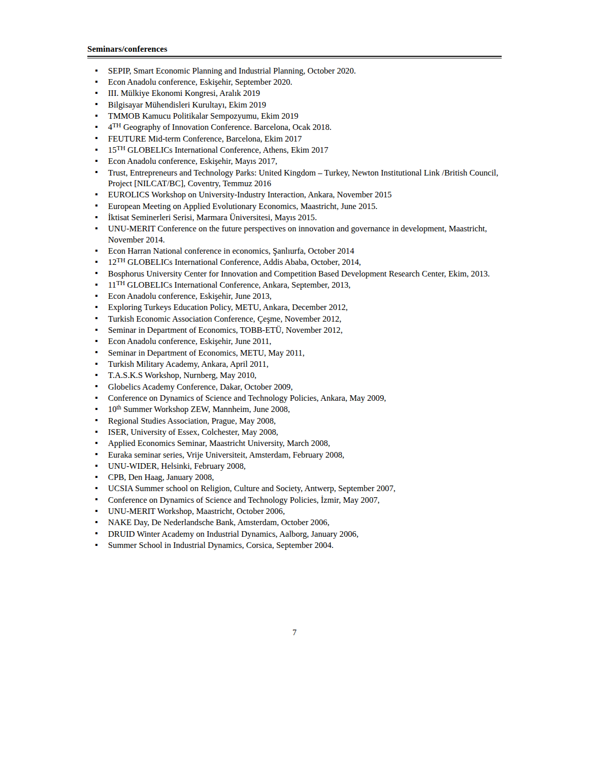Seminars/conferences
SEPIP, Smart Economic Planning and Industrial Planning, October 2020.
Econ Anadolu conference, Eskişehir, September 2020.
III. Mülkiye Ekonomi Kongresi, Aralık 2019
Bilgisayar Mühendisleri Kurultayı, Ekim 2019
TMMOB Kamucu Politikalar Sempozyumu, Ekim 2019
4TH Geography of Innovation Conference. Barcelona, Ocak 2018.
FEUTURE Mid-term Conference, Barcelona, Ekim 2017
15TH GLOBELICs International Conference, Athens, Ekim 2017
Econ Anadolu conference, Eskişehir, Mayıs 2017,
Trust, Entrepreneurs and Technology Parks: United Kingdom – Turkey, Newton Institutional Link /British Council, Project [NILCAT/BC], Coventry, Temmuz 2016
EUROLICS Workshop on University-Industry Interaction, Ankara, November 2015
European Meeting on Applied Evolutionary Economics, Maastricht, June 2015.
İktisat Seminerleri Serisi, Marmara Üniversitesi, Mayıs 2015.
UNU-MERIT Conference on the future perspectives on innovation and governance in development, Maastricht, November 2014.
Econ Harran National conference in economics, Şanlıurfa, October 2014
12TH GLOBELICs International Conference, Addis Ababa, October, 2014,
Bosphorus University Center for Innovation and Competition Based Development Research Center, Ekim, 2013.
11TH GLOBELICs International Conference, Ankara, September, 2013,
Econ Anadolu conference, Eskişehir, June 2013,
Exploring Turkeys Education Policy, METU, Ankara, December 2012,
Turkish Economic Association Conference, Çeşme, November 2012,
Seminar in Department of Economics, TOBB-ETÜ, November 2012,
Econ Anadolu conference, Eskişehir, June 2011,
Seminar in Department of Economics, METU, May 2011,
Turkish Military Academy, Ankara, April 2011,
T.A.S.K.S Workshop, Nurnberg, May 2010,
Globelics Academy Conference, Dakar, October 2009,
Conference on Dynamics of Science and Technology Policies, Ankara, May 2009,
10th Summer Workshop ZEW, Mannheim, June 2008,
Regional Studies Association, Prague, May 2008,
ISER, University of Essex, Colchester, May 2008,
Applied Economics Seminar, Maastricht University, March 2008,
Euraka seminar series, Vrije Universiteit, Amsterdam, February 2008,
UNU-WIDER, Helsinki, February 2008,
CPB, Den Haag, January 2008,
UCSIA Summer school on Religion, Culture and Society, Antwerp, September 2007,
Conference on Dynamics of Science and Technology Policies, İzmir, May 2007,
UNU-MERIT Workshop, Maastricht, October 2006,
NAKE Day, De Nederlandsche Bank, Amsterdam, October 2006,
DRUID Winter Academy on Industrial Dynamics, Aalborg, January 2006,
Summer School in Industrial Dynamics, Corsica, September 2004.
7